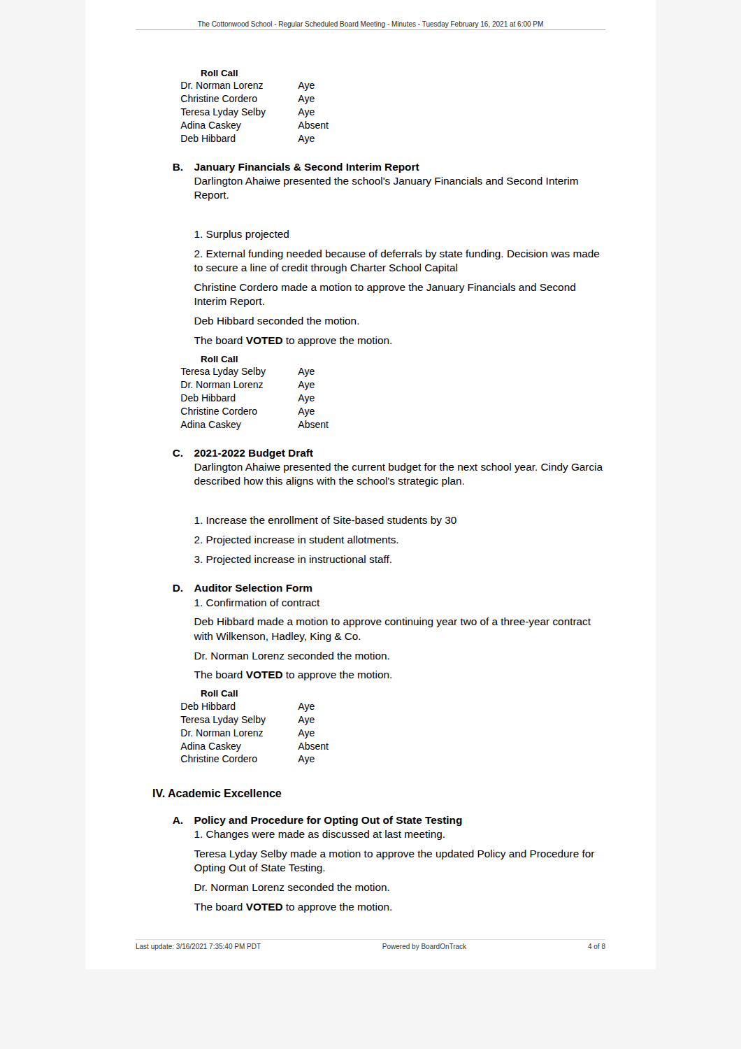The Cottonwood School - Regular Scheduled Board Meeting - Minutes - Tuesday February 16, 2021 at 6:00 PM
Roll Call
| Dr. Norman Lorenz | Aye |
| Christine Cordero | Aye |
| Teresa Lyday Selby | Aye |
| Adina Caskey | Absent |
| Deb Hibbard | Aye |
B.
January Financials & Second Interim Report
Darlington Ahaiwe presented the school's January Financials and Second Interim Report.
1. Surplus projected
2. External funding needed because of deferrals by state funding. Decision was made to secure a line of credit through Charter School Capital
Christine Cordero made a motion to approve the January Financials and Second Interim Report.
Deb Hibbard seconded the motion.
The board VOTED to approve the motion.
Roll Call
| Teresa Lyday Selby | Aye |
| Dr. Norman Lorenz | Aye |
| Deb Hibbard | Aye |
| Christine Cordero | Aye |
| Adina Caskey | Absent |
C.
2021-2022 Budget Draft
Darlington Ahaiwe presented the current budget for the next school year. Cindy Garcia described how this aligns with the school's strategic plan.
1. Increase the enrollment of Site-based students by 30
2. Projected increase in student allotments.
3. Projected increase in instructional staff.
D.
Auditor Selection Form
1. Confirmation of contract
Deb Hibbard made a motion to approve continuing year two of a three-year contract with Wilkenson, Hadley, King & Co.
Dr. Norman Lorenz seconded the motion.
The board VOTED to approve the motion.
Roll Call
| Deb Hibbard | Aye |
| Teresa Lyday Selby | Aye |
| Dr. Norman Lorenz | Aye |
| Adina Caskey | Absent |
| Christine Cordero | Aye |
IV. Academic Excellence
A.
Policy and Procedure for Opting Out of State Testing
1. Changes were made as discussed at last meeting.
Teresa Lyday Selby made a motion to approve the updated Policy and Procedure for Opting Out of State Testing.
Dr. Norman Lorenz seconded the motion.
The board VOTED to approve the motion.
Last update: 3/16/2021 7:35:40 PM PDT
Powered by BoardOnTrack
4 of 8